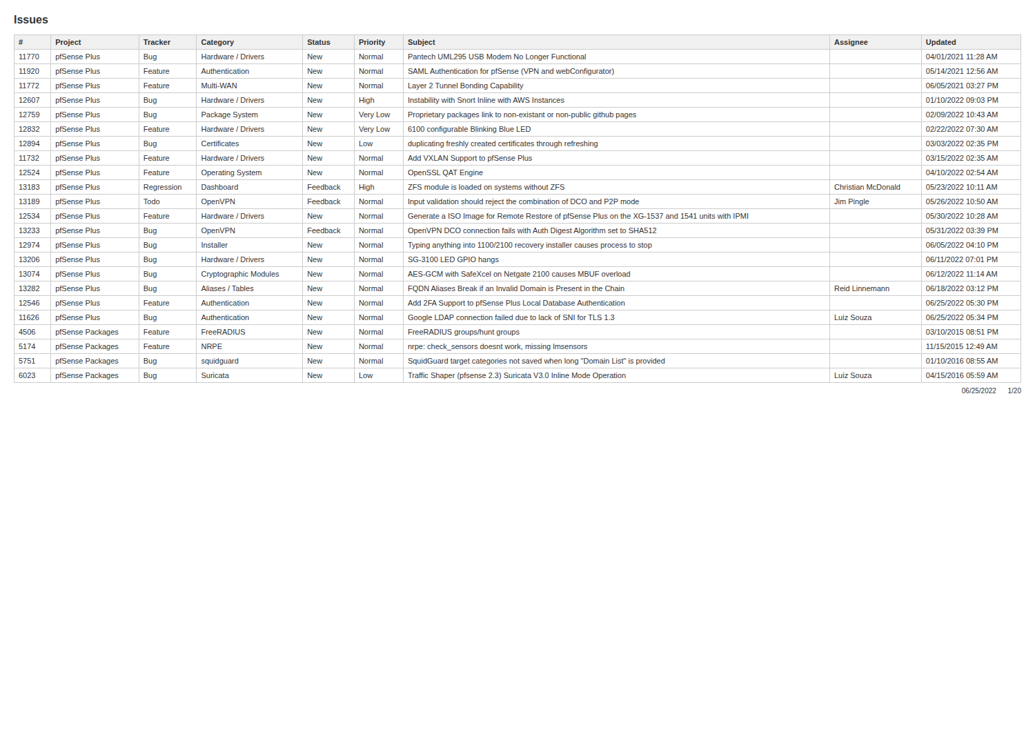Issues
| # | Project | Tracker | Category | Status | Priority | Subject | Assignee | Updated |
| --- | --- | --- | --- | --- | --- | --- | --- | --- |
| 11770 | pfSense Plus | Bug | Hardware / Drivers | New | Normal | Pantech UML295 USB Modem No Longer Functional | | 04/01/2021 11:28 AM |
| 11920 | pfSense Plus | Feature | Authentication | New | Normal | SAML Authentication for pfSense (VPN and webConfigurator) | | 05/14/2021 12:56 AM |
| 11772 | pfSense Plus | Feature | Multi-WAN | New | Normal | Layer 2 Tunnel Bonding Capability | | 06/05/2021 03:27 PM |
| 12607 | pfSense Plus | Bug | Hardware / Drivers | New | High | Instability with Snort Inline with AWS Instances | | 01/10/2022 09:03 PM |
| 12759 | pfSense Plus | Bug | Package System | New | Very Low | Proprietary packages link to non-existant or non-public github pages | | 02/09/2022 10:43 AM |
| 12832 | pfSense Plus | Feature | Hardware / Drivers | New | Very Low | 6100 configurable Blinking Blue LED | | 02/22/2022 07:30 AM |
| 12894 | pfSense Plus | Bug | Certificates | New | Low | duplicating freshly created certificates through refreshing | | 03/03/2022 02:35 PM |
| 11732 | pfSense Plus | Feature | Hardware / Drivers | New | Normal | Add VXLAN Support to pfSense Plus | | 03/15/2022 02:35 AM |
| 12524 | pfSense Plus | Feature | Operating System | New | Normal | OpenSSL QAT Engine | | 04/10/2022 02:54 AM |
| 13183 | pfSense Plus | Regression | Dashboard | Feedback | High | ZFS module is loaded on systems without ZFS | Christian McDonald | 05/23/2022 10:11 AM |
| 13189 | pfSense Plus | Todo | OpenVPN | Feedback | Normal | Input validation should reject the combination of DCO and P2P mode | Jim Pingle | 05/26/2022 10:50 AM |
| 12534 | pfSense Plus | Feature | Hardware / Drivers | New | Normal | Generate a ISO Image for Remote Restore of pfSense Plus on the XG-1537 and 1541 units with IPMI | | 05/30/2022 10:28 AM |
| 13233 | pfSense Plus | Bug | OpenVPN | Feedback | Normal | OpenVPN DCO connection fails with Auth Digest Algorithm set to SHA512 | | 05/31/2022 03:39 PM |
| 12974 | pfSense Plus | Bug | Installer | New | Normal | Typing anything into 1100/2100 recovery installer causes process to stop | | 06/05/2022 04:10 PM |
| 13206 | pfSense Plus | Bug | Hardware / Drivers | New | Normal | SG-3100 LED GPIO hangs | | 06/11/2022 07:01 PM |
| 13074 | pfSense Plus | Bug | Cryptographic Modules | New | Normal | AES-GCM with SafeXcel on Netgate 2100 causes MBUF overload | | 06/12/2022 11:14 AM |
| 13282 | pfSense Plus | Bug | Aliases / Tables | New | Normal | FQDN Aliases Break if an Invalid Domain is Present in the Chain | Reid Linnemann | 06/18/2022 03:12 PM |
| 12546 | pfSense Plus | Feature | Authentication | New | Normal | Add 2FA Support to pfSense Plus Local Database Authentication | | 06/25/2022 05:30 PM |
| 11626 | pfSense Plus | Bug | Authentication | New | Normal | Google LDAP connection failed due to lack of SNI for TLS 1.3 | Luiz Souza | 06/25/2022 05:34 PM |
| 4506 | pfSense Packages | Feature | FreeRADIUS | New | Normal | FreeRADIUS groups/hunt groups | | 03/10/2015 08:51 PM |
| 5174 | pfSense Packages | Feature | NRPE | New | Normal | nrpe: check_sensors doesnt work, missing lmsensors | | 11/15/2015 12:49 AM |
| 5751 | pfSense Packages | Bug | squidguard | New | Normal | SquidGuard target categories not saved when long "Domain List" is provided | | 01/10/2016 08:55 AM |
| 6023 | pfSense Packages | Bug | Suricata | New | Low | Traffic Shaper (pfsense 2.3) Suricata V3.0 Inline Mode Operation | Luiz Souza | 04/15/2016 05:59 AM |
06/25/2022 1/20